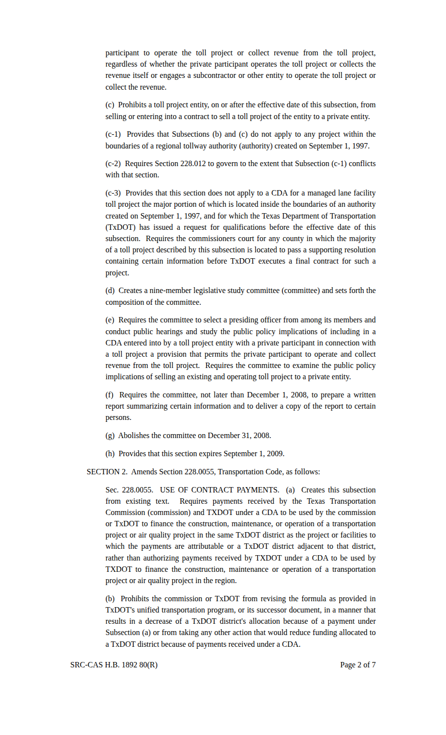participant to operate the toll project or collect revenue from the toll project, regardless of whether the private participant operates the toll project or collects the revenue itself or engages a subcontractor or other entity to operate the toll project or collect the revenue.
(c) Prohibits a toll project entity, on or after the effective date of this subsection, from selling or entering into a contract to sell a toll project of the entity to a private entity.
(c-1) Provides that Subsections (b) and (c) do not apply to any project within the boundaries of a regional tollway authority (authority) created on September 1, 1997.
(c-2) Requires Section 228.012 to govern to the extent that Subsection (c-1) conflicts with that section.
(c-3) Provides that this section does not apply to a CDA for a managed lane facility toll project the major portion of which is located inside the boundaries of an authority created on September 1, 1997, and for which the Texas Department of Transportation (TxDOT) has issued a request for qualifications before the effective date of this subsection. Requires the commissioners court for any county in which the majority of a toll project described by this subsection is located to pass a supporting resolution containing certain information before TxDOT executes a final contract for such a project.
(d) Creates a nine-member legislative study committee (committee) and sets forth the composition of the committee.
(e) Requires the committee to select a presiding officer from among its members and conduct public hearings and study the public policy implications of including in a CDA entered into by a toll project entity with a private participant in connection with a toll project a provision that permits the private participant to operate and collect revenue from the toll project. Requires the committee to examine the public policy implications of selling an existing and operating toll project to a private entity.
(f) Requires the committee, not later than December 1, 2008, to prepare a written report summarizing certain information and to deliver a copy of the report to certain persons.
(g) Abolishes the committee on December 31, 2008.
(h) Provides that this section expires September 1, 2009.
SECTION 2. Amends Section 228.0055, Transportation Code, as follows:
Sec. 228.0055. USE OF CONTRACT PAYMENTS. (a) Creates this subsection from existing text. Requires payments received by the Texas Transportation Commission (commission) and TXDOT under a CDA to be used by the commission or TxDOT to finance the construction, maintenance, or operation of a transportation project or air quality project in the same TxDOT district as the project or facilities to which the payments are attributable or a TxDOT district adjacent to that district, rather than authorizing payments received by TXDOT under a CDA to be used by TXDOT to finance the construction, maintenance or operation of a transportation project or air quality project in the region.
(b) Prohibits the commission or TxDOT from revising the formula as provided in TxDOT's unified transportation program, or its successor document, in a manner that results in a decrease of a TxDOT district's allocation because of a payment under Subsection (a) or from taking any other action that would reduce funding allocated to a TxDOT district because of payments received under a CDA.
SRC-CAS H.B. 1892 80(R)
Page 2 of 7